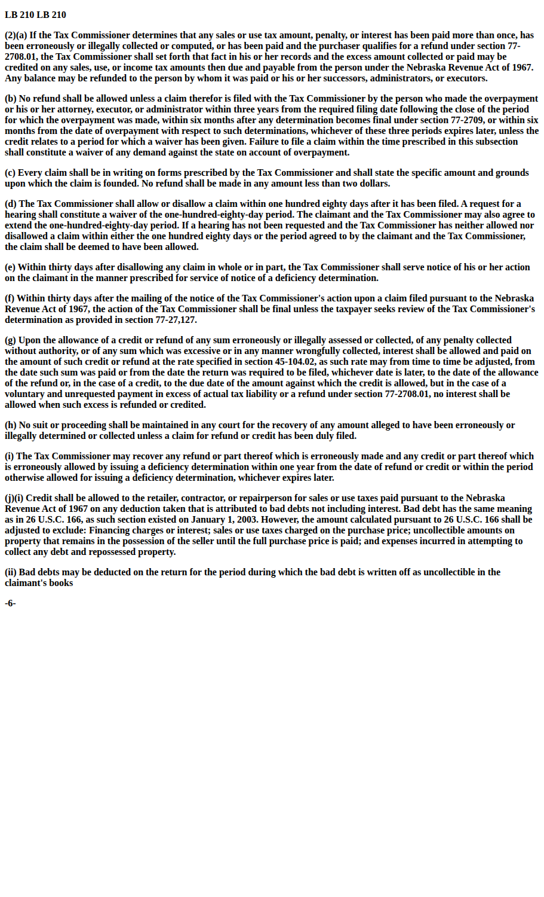LB 210 LB 210
(2)(a) If the Tax Commissioner determines that any sales or use tax amount, penalty, or interest has been paid more than once, has been erroneously or illegally collected or computed, or has been paid and the purchaser qualifies for a refund under section 77-2708.01, the Tax Commissioner shall set forth that fact in his or her records and the excess amount collected or paid may be credited on any sales, use, or income tax amounts then due and payable from the person under the Nebraska Revenue Act of 1967. Any balance may be refunded to the person by whom it was paid or his or her successors, administrators, or executors.
(b) No refund shall be allowed unless a claim therefor is filed with the Tax Commissioner by the person who made the overpayment or his or her attorney, executor, or administrator within three years from the required filing date following the close of the period for which the overpayment was made, within six months after any determination becomes final under section 77-2709, or within six months from the date of overpayment with respect to such determinations, whichever of these three periods expires later, unless the credit relates to a period for which a waiver has been given. Failure to file a claim within the time prescribed in this subsection shall constitute a waiver of any demand against the state on account of overpayment.
(c) Every claim shall be in writing on forms prescribed by the Tax Commissioner and shall state the specific amount and grounds upon which the claim is founded. No refund shall be made in any amount less than two dollars.
(d) The Tax Commissioner shall allow or disallow a claim within one hundred eighty days after it has been filed. A request for a hearing shall constitute a waiver of the one-hundred-eighty-day period. The claimant and the Tax Commissioner may also agree to extend the one-hundred-eighty-day period. If a hearing has not been requested and the Tax Commissioner has neither allowed nor disallowed a claim within either the one hundred eighty days or the period agreed to by the claimant and the Tax Commissioner, the claim shall be deemed to have been allowed.
(e) Within thirty days after disallowing any claim in whole or in part, the Tax Commissioner shall serve notice of his or her action on the claimant in the manner prescribed for service of notice of a deficiency determination.
(f) Within thirty days after the mailing of the notice of the Tax Commissioner's action upon a claim filed pursuant to the Nebraska Revenue Act of 1967, the action of the Tax Commissioner shall be final unless the taxpayer seeks review of the Tax Commissioner's determination as provided in section 77-27,127.
(g) Upon the allowance of a credit or refund of any sum erroneously or illegally assessed or collected, of any penalty collected without authority, or of any sum which was excessive or in any manner wrongfully collected, interest shall be allowed and paid on the amount of such credit or refund at the rate specified in section 45-104.02, as such rate may from time to time be adjusted, from the date such sum was paid or from the date the return was required to be filed, whichever date is later, to the date of the allowance of the refund or, in the case of a credit, to the due date of the amount against which the credit is allowed, but in the case of a voluntary and unrequested payment in excess of actual tax liability or a refund under section 77-2708.01, no interest shall be allowed when such excess is refunded or credited.
(h) No suit or proceeding shall be maintained in any court for the recovery of any amount alleged to have been erroneously or illegally determined or collected unless a claim for refund or credit has been duly filed.
(i) The Tax Commissioner may recover any refund or part thereof which is erroneously made and any credit or part thereof which is erroneously allowed by issuing a deficiency determination within one year from the date of refund or credit or within the period otherwise allowed for issuing a deficiency determination, whichever expires later.
(j)(i) Credit shall be allowed to the retailer, contractor, or repairperson for sales or use taxes paid pursuant to the Nebraska Revenue Act of 1967 on any deduction taken that is attributed to bad debts not including interest. Bad debt has the same meaning as in 26 U.S.C. 166, as such section existed on January 1, 2003. However, the amount calculated pursuant to 26 U.S.C. 166 shall be adjusted to exclude: Financing charges or interest; sales or use taxes charged on the purchase price; uncollectible amounts on property that remains in the possession of the seller until the full purchase price is paid; and expenses incurred in attempting to collect any debt and repossessed property.
(ii) Bad debts may be deducted on the return for the period during which the bad debt is written off as uncollectible in the claimant's books
-6-